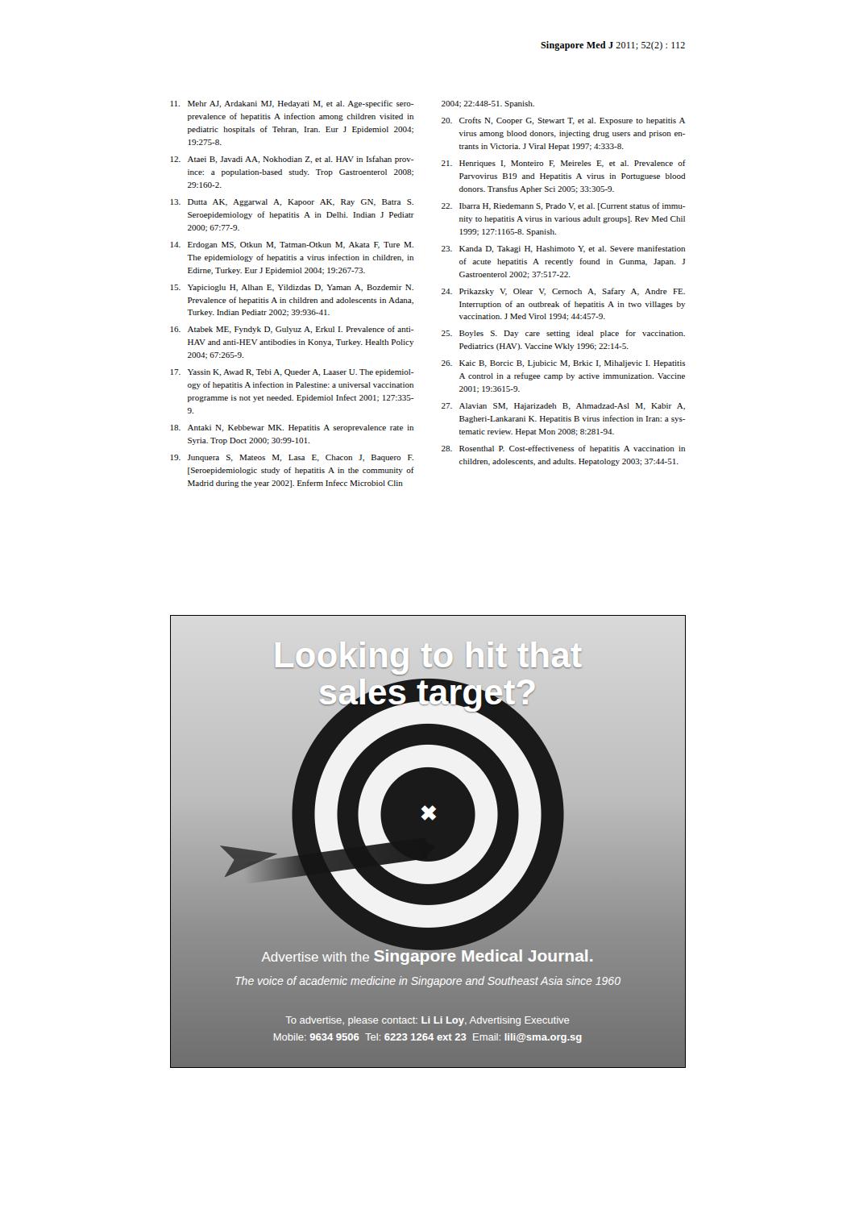Singapore Med J 2011; 52(2) : 112
11. Mehr AJ, Ardakani MJ, Hedayati M, et al. Age-specific seroprevalence of hepatitis A infection among children visited in pediatric hospitals of Tehran, Iran. Eur J Epidemiol 2004; 19:275-8.
12. Ataei B, Javadi AA, Nokhodian Z, et al. HAV in Isfahan province: a population-based study. Trop Gastroenterol 2008; 29:160-2.
13. Dutta AK, Aggarwal A, Kapoor AK, Ray GN, Batra S. Seroepidemiology of hepatitis A in Delhi. Indian J Pediatr 2000; 67:77-9.
14. Erdogan MS, Otkun M, Tatman-Otkun M, Akata F, Ture M. The epidemiology of hepatitis a virus infection in children, in Edirne, Turkey. Eur J Epidemiol 2004; 19:267-73.
15. Yapicioglu H, Alhan E, Yildizdas D, Yaman A, Bozdemir N. Prevalence of hepatitis A in children and adolescents in Adana, Turkey. Indian Pediatr 2002; 39:936-41.
16. Atabek ME, Fyndyk D, Gulyuz A, Erkul I. Prevalence of anti-HAV and anti-HEV antibodies in Konya, Turkey. Health Policy 2004; 67:265-9.
17. Yassin K, Awad R, Tebi A, Queder A, Laaser U. The epidemiology of hepatitis A infection in Palestine: a universal vaccination programme is not yet needed. Epidemiol Infect 2001; 127:335-9.
18. Antaki N, Kebbewar MK. Hepatitis A seroprevalence rate in Syria. Trop Doct 2000; 30:99-101.
19. Junquera S, Mateos M, Lasa E, Chacon J, Baquero F. [Seroepidemiologic study of hepatitis A in the community of Madrid during the year 2002]. Enferm Infecc Microbiol Clin
2004; 22:448-51. Spanish.
20. Crofts N, Cooper G, Stewart T, et al. Exposure to hepatitis A virus among blood donors, injecting drug users and prison entrants in Victoria. J Viral Hepat 1997; 4:333-8.
21. Henriques I, Monteiro F, Meireles E, et al. Prevalence of Parvovirus B19 and Hepatitis A virus in Portuguese blood donors. Transfus Apher Sci 2005; 33:305-9.
22. Ibarra H, Riedemann S, Prado V, et al. [Current status of immunity to hepatitis A virus in various adult groups]. Rev Med Chil 1999; 127:1165-8. Spanish.
23. Kanda D, Takagi H, Hashimoto Y, et al. Severe manifestation of acute hepatitis A recently found in Gunma, Japan. J Gastroenterol 2002; 37:517-22.
24. Prikazsky V, Olear V, Cernoch A, Safary A, Andre FE. Interruption of an outbreak of hepatitis A in two villages by vaccination. J Med Virol 1994; 44:457-9.
25. Boyles S. Day care setting ideal place for vaccination. Pediatrics (HAV). Vaccine Wkly 1996; 22:14-5.
26. Kaic B, Borcic B, Ljubicic M, Brkic I, Mihaljevic I. Hepatitis A control in a refugee camp by active immunization. Vaccine 2001; 19:3615-9.
27. Alavian SM, Hajarizadeh B, Ahmadzad-Asl M, Kabir A, Bagheri-Lankarani K. Hepatitis B virus infection in Iran: a systematic review. Hepat Mon 2008; 8:281-94.
28. Rosenthal P. Cost-effectiveness of hepatitis A vaccination in children, adolescents, and adults. Hepatology 2003; 37:44-51.
Looking to hit that
sales target?
✖
Advertise with the Singapore Medical Journal.
The voice of academic medicine in Singapore and Southeast Asia since 1960
To advertise, please contact: Li Li Loy, Advertising Executive
Mobile: 9634 9506 Tel: 6223 1264 ext 23 Email: lili@sma.org.sg